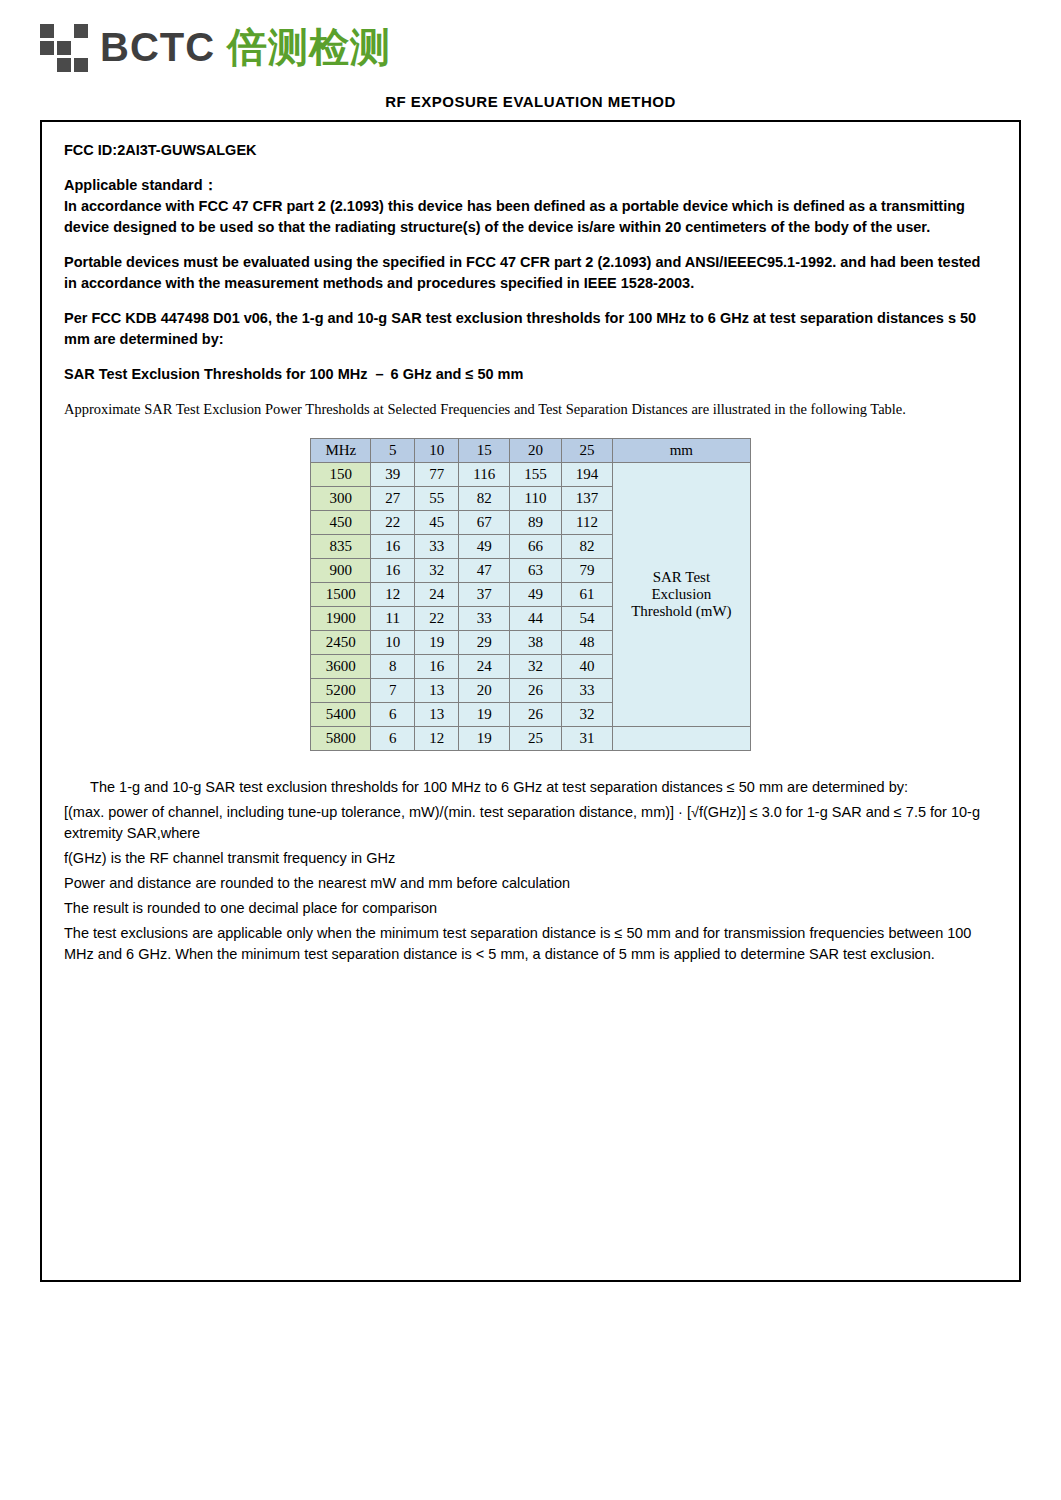BCTC 倍测检测
RF EXPOSURE EVALUATION METHOD
FCC ID:2AI3T-GUWSALGEK
Applicable standard：
In accordance with FCC 47 CFR part 2 (2.1093) this device has been defined as a portable device which is defined as a transmitting device designed to be used so that the radiating structure(s) of the device is/are within 20 centimeters of the body of the user.
Portable devices must be evaluated using the specified in FCC 47 CFR part 2 (2.1093) and ANSI/IEEEC95.1-1992. and had been tested in accordance with the measurement methods and procedures specified in IEEE 1528-2003.
Per FCC KDB 447498 D01 v06, the 1-g and 10-g SAR test exclusion thresholds for 100 MHz to 6 GHz at test separation distances s 50 mm are determined by:
SAR Test Exclusion Thresholds for 100 MHz － 6 GHz and ≤ 50 mm
Approximate SAR Test Exclusion Power Thresholds at Selected Frequencies and Test Separation Distances are illustrated in the following Table.
| MHz | 5 | 10 | 15 | 20 | 25 | mm |
| --- | --- | --- | --- | --- | --- | --- |
| 150 | 39 | 77 | 116 | 155 | 194 | SAR Test Exclusion Threshold (mW) |
| 300 | 27 | 55 | 82 | 110 | 137 |
| 450 | 22 | 45 | 67 | 89 | 112 |
| 835 | 16 | 33 | 49 | 66 | 82 |
| 900 | 16 | 32 | 47 | 63 | 79 |
| 1500 | 12 | 24 | 37 | 49 | 61 |
| 1900 | 11 | 22 | 33 | 44 | 54 |
| 2450 | 10 | 19 | 29 | 38 | 48 |
| 3600 | 8 | 16 | 24 | 32 | 40 |
| 5200 | 7 | 13 | 20 | 26 | 33 |
| 5400 | 6 | 13 | 19 | 26 | 32 |
| 5800 | 6 | 12 | 19 | 25 | 31 | |
The 1-g and 10-g SAR test exclusion thresholds for 100 MHz to 6 GHz at test separation distances ≤ 50 mm are determined by:
[(max. power of channel, including tune-up tolerance, mW)/(min. test separation distance, mm)] · [√f(GHz)] ≤ 3.0 for 1-g SAR and ≤ 7.5 for 10-g extremity SAR,where
f(GHz) is the RF channel transmit frequency in GHz
Power and distance are rounded to the nearest mW and mm before calculation
The result is rounded to one decimal place for comparison
The test exclusions are applicable only when the minimum test separation distance is ≤ 50 mm and for transmission frequencies between 100 MHz and 6 GHz. When the minimum test separation distance is < 5 mm, a distance of 5 mm is applied to determine SAR test exclusion.